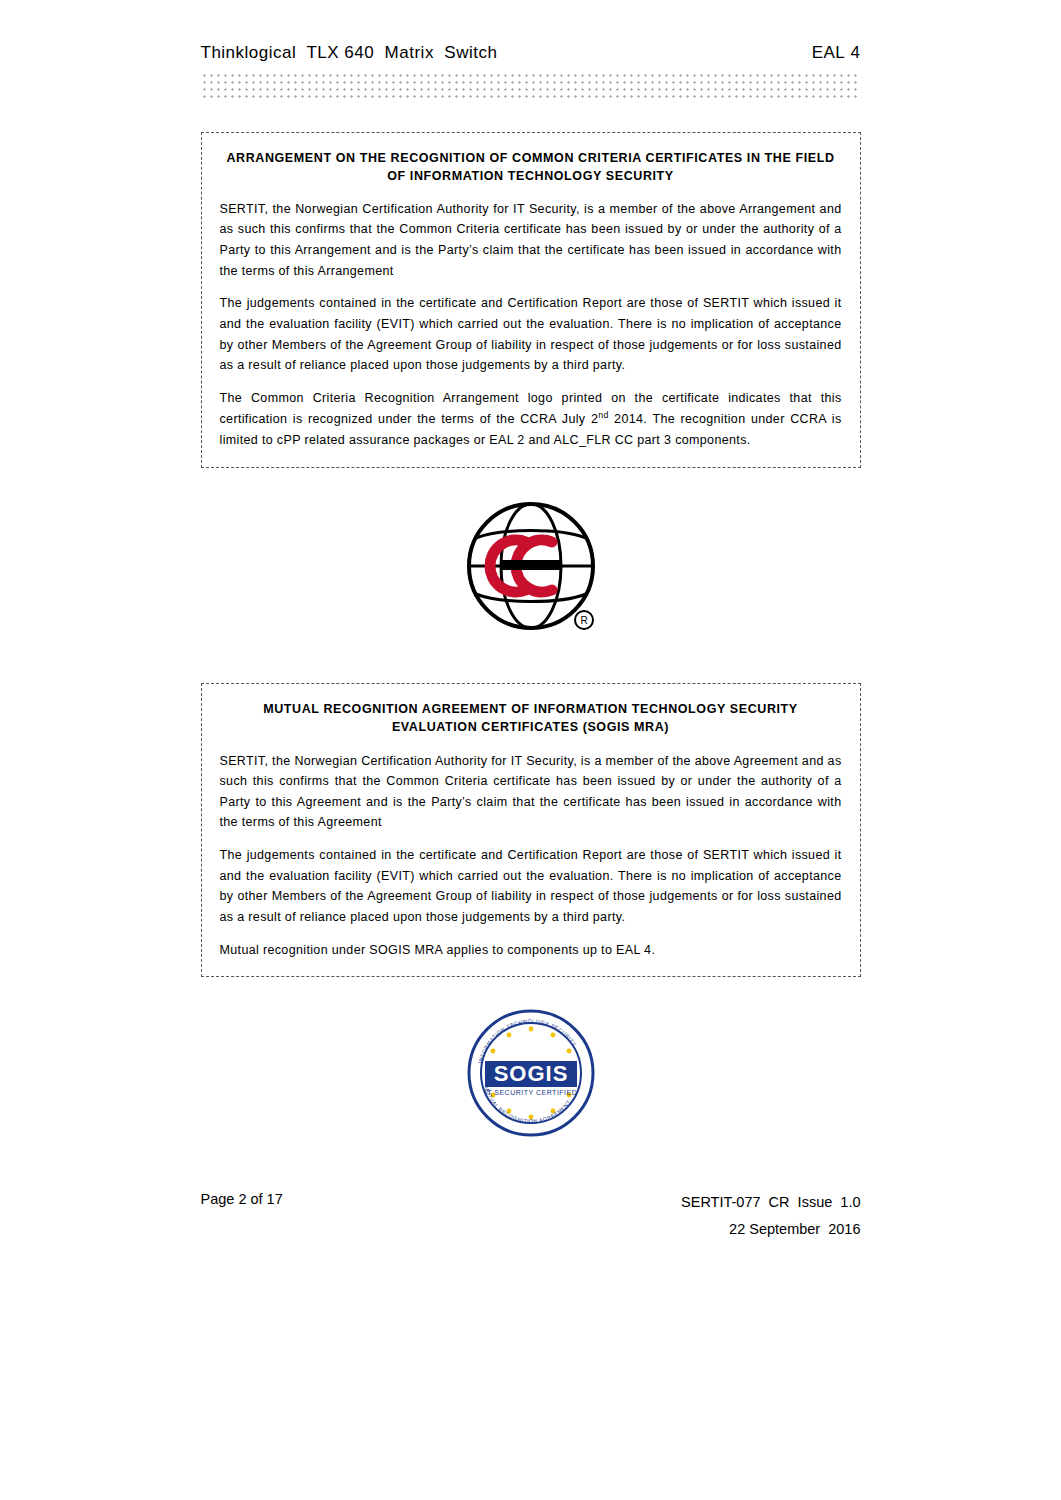Thinklogical TLX 640 Matrix Switch
EAL 4
Arrangement on the Recognition of Common Criteria Certificates in the Field of Information Technology Security
SERTIT, the Norwegian Certification Authority for IT Security, is a member of the above Arrangement and as such this confirms that the Common Criteria certificate has been issued by or under the authority of a Party to this Arrangement and is the Party’s claim that the certificate has been issued in accordance with the terms of this Arrangement
The judgements contained in the certificate and Certification Report are those of SERTIT which issued it and the evaluation facility (EVIT) which carried out the evaluation. There is no implication of acceptance by other Members of the Agreement Group of liability in respect of those judgements or for loss sustained as a result of reliance placed upon those judgements by a third party.
The Common Criteria Recognition Arrangement logo printed on the certificate indicates that this certification is recognized under the terms of the CCRA July 2nd 2014. The recognition under CCRA is limited to cPP related assurance packages or EAL 2 and ALC_FLR CC part 3 components.
R
Mutual Recognition Agreement of Information Technology Security Evaluation Certificates (SOGIS MRA)
SERTIT, the Norwegian Certification Authority for IT Security, is a member of the above Agreement and as such this confirms that the Common Criteria certificate has been issued by or under the authority of a Party to this Agreement and is the Party’s claim that the certificate has been issued in accordance with the terms of this Agreement
The judgements contained in the certificate and Certification Report are those of SERTIT which issued it and the evaluation facility (EVIT) which carried out the evaluation. There is no implication of acceptance by other Members of the Agreement Group of liability in respect of those judgements or for loss sustained as a result of reliance placed upon those judgements by a third party.
Mutual recognition under SOGIS MRA applies to components up to EAL 4.
SOGIS IT SECURITY CERTIFIED INFORMATION TECHNOLOGY SECURITY MUTUAL RECOGNITION AGREEMENT
Page 2 of 17
SERTIT-077 CR Issue 1.0
22 September 2016